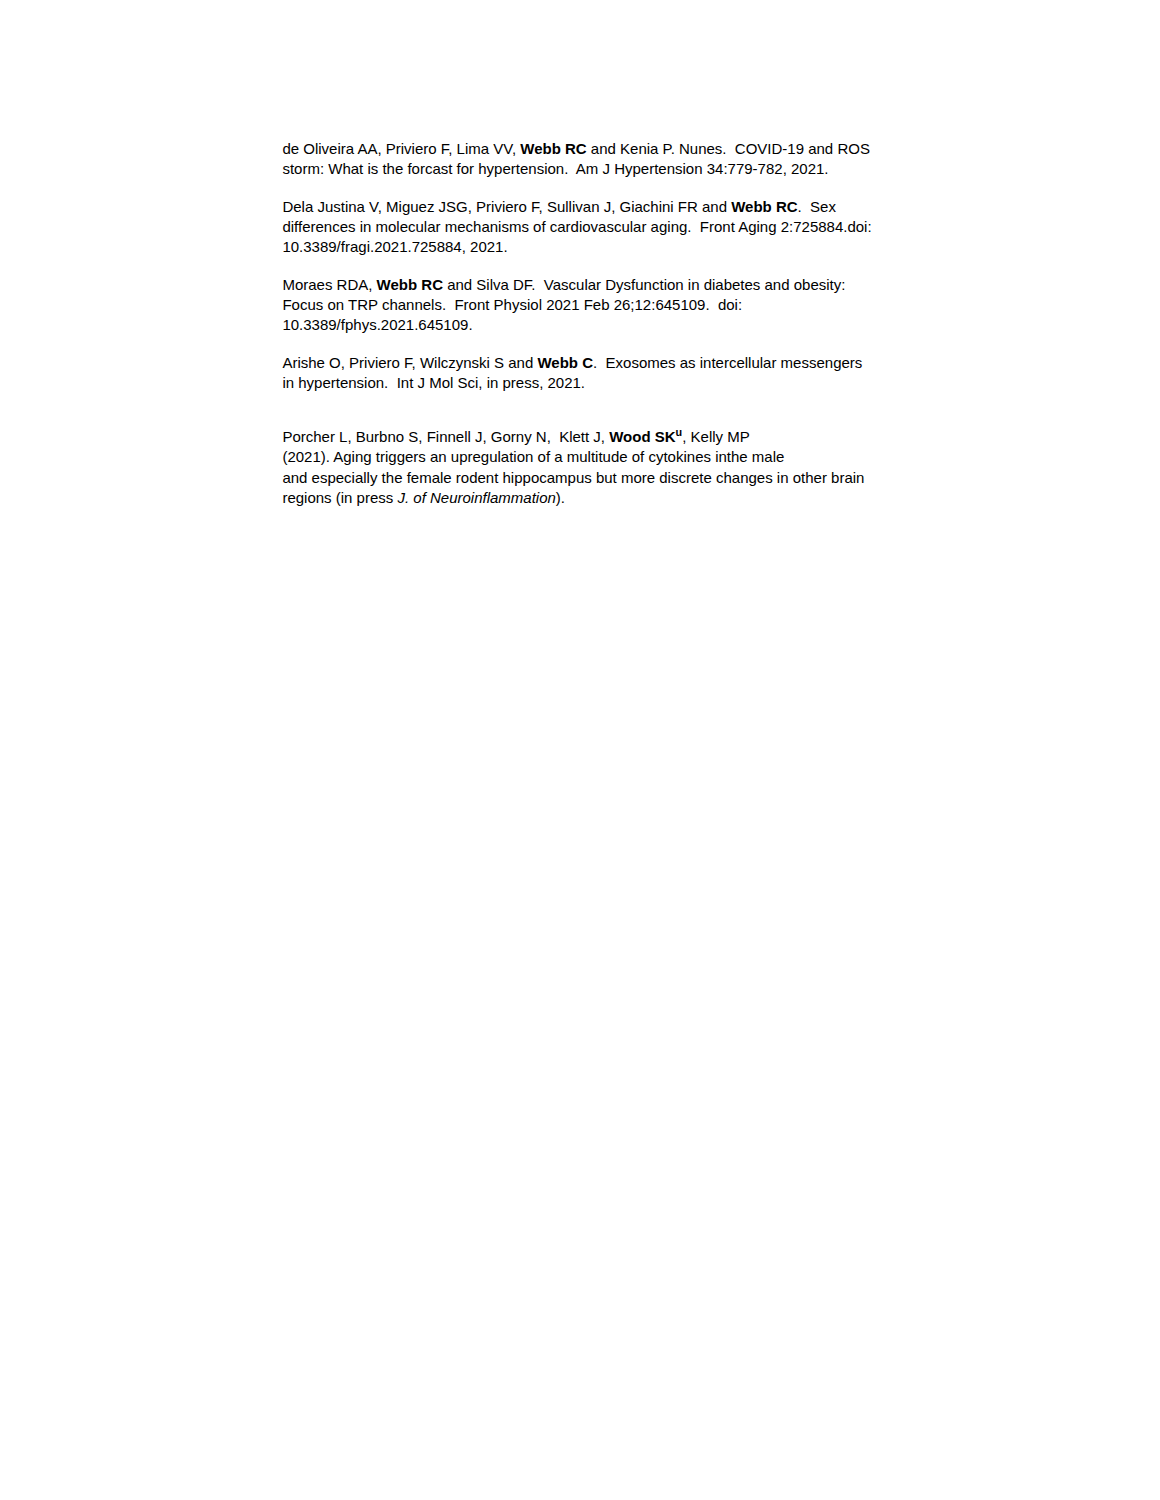de Oliveira AA, Priviero F, Lima VV, Webb RC and Kenia P. Nunes. COVID-19 and ROS storm: What is the forcast for hypertension. Am J Hypertension 34:779-782, 2021.
Dela Justina V, Miguez JSG, Priviero F, Sullivan J, Giachini FR and Webb RC. Sex differences in molecular mechanisms of cardiovascular aging. Front Aging 2:725884.doi: 10.3389/fragi.2021.725884, 2021.
Moraes RDA, Webb RC and Silva DF. Vascular Dysfunction in diabetes and obesity: Focus on TRP channels. Front Physiol 2021 Feb 26;12:645109. doi: 10.3389/fphys.2021.645109.
Arishe O, Priviero F, Wilczynski S and Webb C. Exosomes as intercellular messengers in hypertension. Int J Mol Sci, in press, 2021.
Porcher L, Burbno S, Finnell J, Gorny N, Klett J, Wood SKu, Kelly MP
(2021). Aging triggers an upregulation of a multitude of cytokines inthe male
and especially the female rodent hippocampus but more discrete changes in other brain regions (in press J. of Neuroinflammation).